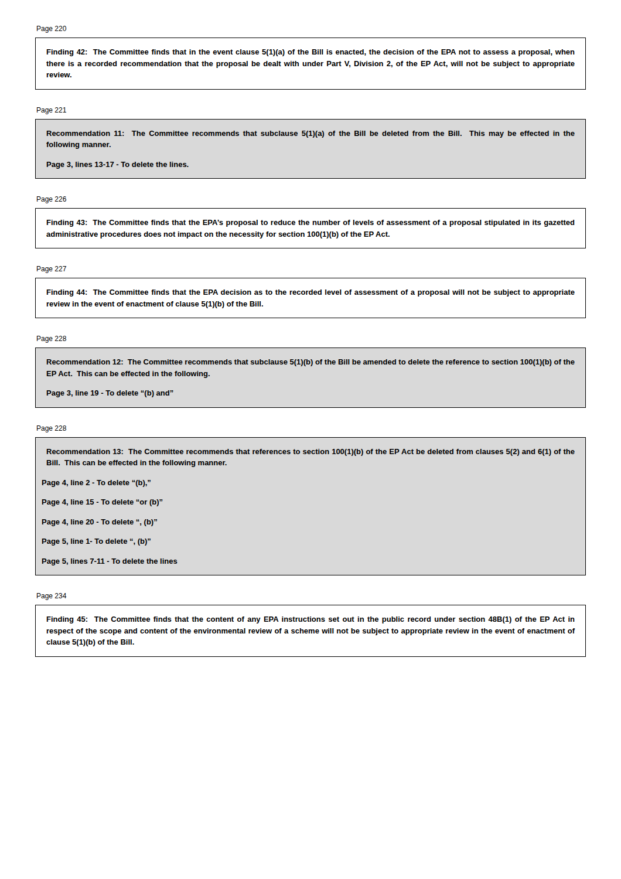Page 220
Finding 42: The Committee finds that in the event clause 5(1)(a) of the Bill is enacted, the decision of the EPA not to assess a proposal, when there is a recorded recommendation that the proposal be dealt with under Part V, Division 2, of the EP Act, will not be subject to appropriate review.
Page 221
Recommendation 11: The Committee recommends that subclause 5(1)(a) of the Bill be deleted from the Bill. This may be effected in the following manner.
Page 3, lines 13-17 - To delete the lines.
Page 226
Finding 43: The Committee finds that the EPA’s proposal to reduce the number of levels of assessment of a proposal stipulated in its gazetted administrative procedures does not impact on the necessity for section 100(1)(b) of the EP Act.
Page 227
Finding 44: The Committee finds that the EPA decision as to the recorded level of assessment of a proposal will not be subject to appropriate review in the event of enactment of clause 5(1)(b) of the Bill.
Page 228
Recommendation 12: The Committee recommends that subclause 5(1)(b) of the Bill be amended to delete the reference to section 100(1)(b) of the EP Act. This can be effected in the following.
Page 3, line 19 - To delete “(b) and”
Page 228
Recommendation 13: The Committee recommends that references to section 100(1)(b) of the EP Act be deleted from clauses 5(2) and 6(1) of the Bill. This can be effected in the following manner.
Page 4, line 2 - To delete “(b),”
Page 4, line 15 - To delete “or (b)”
Page 4, line 20 - To delete “, (b)”
Page 5, line 1- To delete “, (b)”
Page 5, lines 7-11 - To delete the lines
Page 234
Finding 45: The Committee finds that the content of any EPA instructions set out in the public record under section 48B(1) of the EP Act in respect of the scope and content of the environmental review of a scheme will not be subject to appropriate review in the event of enactment of clause 5(1)(b) of the Bill.